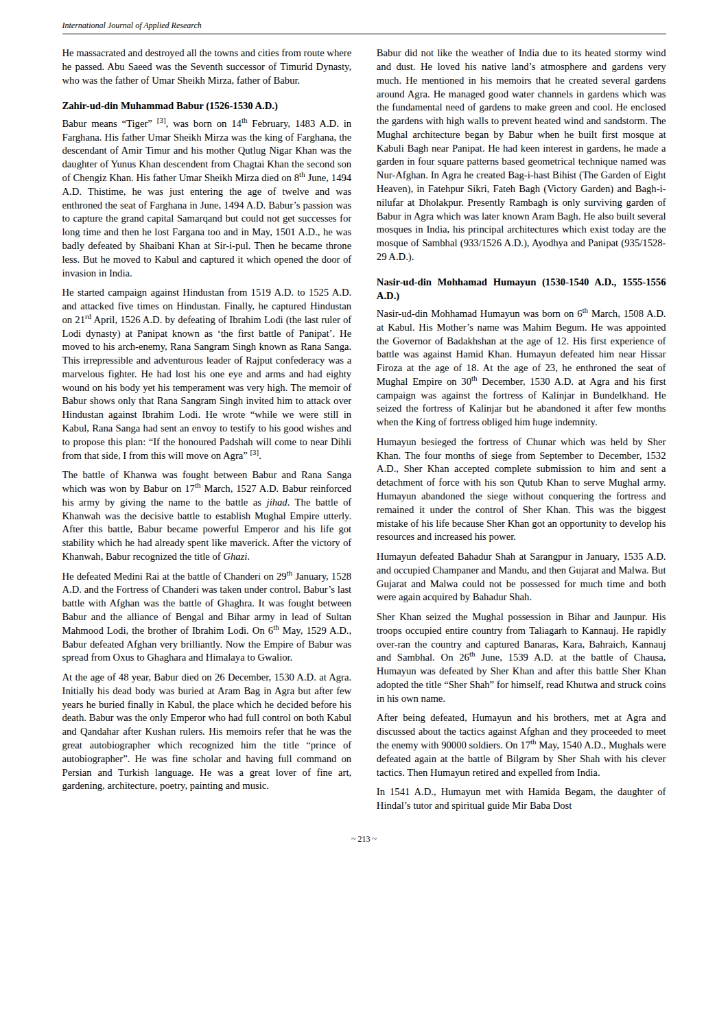International Journal of Applied Research
He massacrated and destroyed all the towns and cities from route where he passed. Abu Saeed was the Seventh successor of Timurid Dynasty, who was the father of Umar Sheikh Mirza, father of Babur.
Zahir-ud-din Muhammad Babur (1526-1530 A.D.)
Babur means “Tiger” [3], was born on 14th February, 1483 A.D. in Farghana. His father Umar Sheikh Mirza was the king of Farghana, the descendant of Amir Timur and his mother Qutlug Nigar Khan was the daughter of Yunus Khan descendent from Chagtai Khan the second son of Chengiz Khan. His father Umar Sheikh Mirza died on 8th June, 1494 A.D. Thistime, he was just entering the age of twelve and was enthroned the seat of Farghana in June, 1494 A.D. Babur’s passion was to capture the grand capital Samarqand but could not get successes for long time and then he lost Fargana too and in May, 1501 A.D., he was badly defeated by Shaibani Khan at Sir-i-pul. Then he became throne less. But he moved to Kabul and captured it which opened the door of invasion in India.
He started campaign against Hindustan from 1519 A.D. to 1525 A.D. and attacked five times on Hindustan. Finally, he captured Hindustan on 21rd April, 1526 A.D. by defeating of Ibrahim Lodi (the last ruler of Lodi dynasty) at Panipat known as ‘the first battle of Panipat’. He moved to his arch-enemy, Rana Sangram Singh known as Rana Sanga. This irrepressible and adventurous leader of Rajput confederacy was a marvelous fighter. He had lost his one eye and arms and had eighty wound on his body yet his temperament was very high. The memoir of Babur shows only that Rana Sangram Singh invited him to attack over Hindustan against Ibrahim Lodi. He wrote “while we were still in Kabul, Rana Sanga had sent an envoy to testify to his good wishes and to propose this plan: “If the honoured Padshah will come to near Dihli from that side, I from this will move on Agra” [3].
The battle of Khanwa was fought between Babur and Rana Sanga which was won by Babur on 17th March, 1527 A.D. Babur reinforced his army by giving the name to the battle as jihad. The battle of Khanwah was the decisive battle to establish Mughal Empire utterly. After this battle, Babur became powerful Emperor and his life got stability which he had already spent like maverick. After the victory of Khanwah, Babur recognized the title of Ghazi.
He defeated Medini Rai at the battle of Chanderi on 29th January, 1528 A.D. and the Fortress of Chanderi was taken under control. Babur’s last battle with Afghan was the battle of Ghaghra. It was fought between Babur and the alliance of Bengal and Bihar army in lead of Sultan Mahmood Lodi, the brother of Ibrahim Lodi. On 6th May, 1529 A.D., Babur defeated Afghan very brilliantly. Now the Empire of Babur was spread from Oxus to Ghaghara and Himalaya to Gwalior.
At the age of 48 year, Babur died on 26 December, 1530 A.D. at Agra. Initially his dead body was buried at Aram Bag in Agra but after few years he buried finally in Kabul, the place which he decided before his death. Babur was the only Emperor who had full control on both Kabul and Qandahar after Kushan rulers. His memoirs refer that he was the great autobiographer which recognized him the title “prince of autobiographer”. He was fine scholar and having full command on Persian and Turkish language. He was a great lover of fine art, gardening, architecture, poetry, painting and music.
Babur did not like the weather of India due to its heated stormy wind and dust. He loved his native land’s atmosphere and gardens very much. He mentioned in his memoirs that he created several gardens around Agra. He managed good water channels in gardens which was the fundamental need of gardens to make green and cool. He enclosed the gardens with high walls to prevent heated wind and sandstorm. The Mughal architecture began by Babur when he built first mosque at Kabuli Bagh near Panipat. He had keen interest in gardens, he made a garden in four square patterns based geometrical technique named was Nur-Afghan. In Agra he created Bag-i-hast Bihist (The Garden of Eight Heaven), in Fatehpur Sikri, Fateh Bagh (Victory Garden) and Bagh-i-nilufar at Dholakpur. Presently Rambagh is only surviving garden of Babur in Agra which was later known Aram Bagh. He also built several mosques in India, his principal architectures which exist today are the mosque of Sambhal (933/1526 A.D.), Ayodhya and Panipat (935/1528-29 A.D.).
Nasir-ud-din Mohhamad Humayun (1530-1540 A.D., 1555-1556 A.D.)
Nasir-ud-din Mohhamad Humayun was born on 6th March, 1508 A.D. at Kabul. His Mother’s name was Mahim Begum. He was appointed the Governor of Badakhshan at the age of 12. His first experience of battle was against Hamid Khan. Humayun defeated him near Hissar Firoza at the age of 18. At the age of 23, he enthroned the seat of Mughal Empire on 30th December, 1530 A.D. at Agra and his first campaign was against the fortress of Kalinjar in Bundelkhand. He seized the fortress of Kalinjar but he abandoned it after few months when the King of fortress obliged him huge indemnity.
Humayun besieged the fortress of Chunar which was held by Sher Khan. The four months of siege from September to December, 1532 A.D., Sher Khan accepted complete submission to him and sent a detachment of force with his son Qutub Khan to serve Mughal army. Humayun abandoned the siege without conquering the fortress and remained it under the control of Sher Khan. This was the biggest mistake of his life because Sher Khan got an opportunity to develop his resources and increased his power.
Humayun defeated Bahadur Shah at Sarangpur in January, 1535 A.D. and occupied Champaner and Mandu, and then Gujarat and Malwa. But Gujarat and Malwa could not be possessed for much time and both were again acquired by Bahadur Shah.
Sher Khan seized the Mughal possession in Bihar and Jaunpur. His troops occupied entire country from Taliagarh to Kannauj. He rapidly over-ran the country and captured Banaras, Kara, Bahraich, Kannauj and Sambhal. On 26th June, 1539 A.D. at the battle of Chausa, Humayun was defeated by Sher Khan and after this battle Sher Khan adopted the title “Sher Shah” for himself, read Khutwa and struck coins in his own name.
After being defeated, Humayun and his brothers, met at Agra and discussed about the tactics against Afghan and they proceeded to meet the enemy with 90000 soldiers. On 17th May, 1540 A.D., Mughals were defeated again at the battle of Bilgram by Sher Shah with his clever tactics. Then Humayun retired and expelled from India.
In 1541 A.D., Humayun met with Hamida Begam, the daughter of Hindal’s tutor and spiritual guide Mir Baba Dost
~ 213 ~